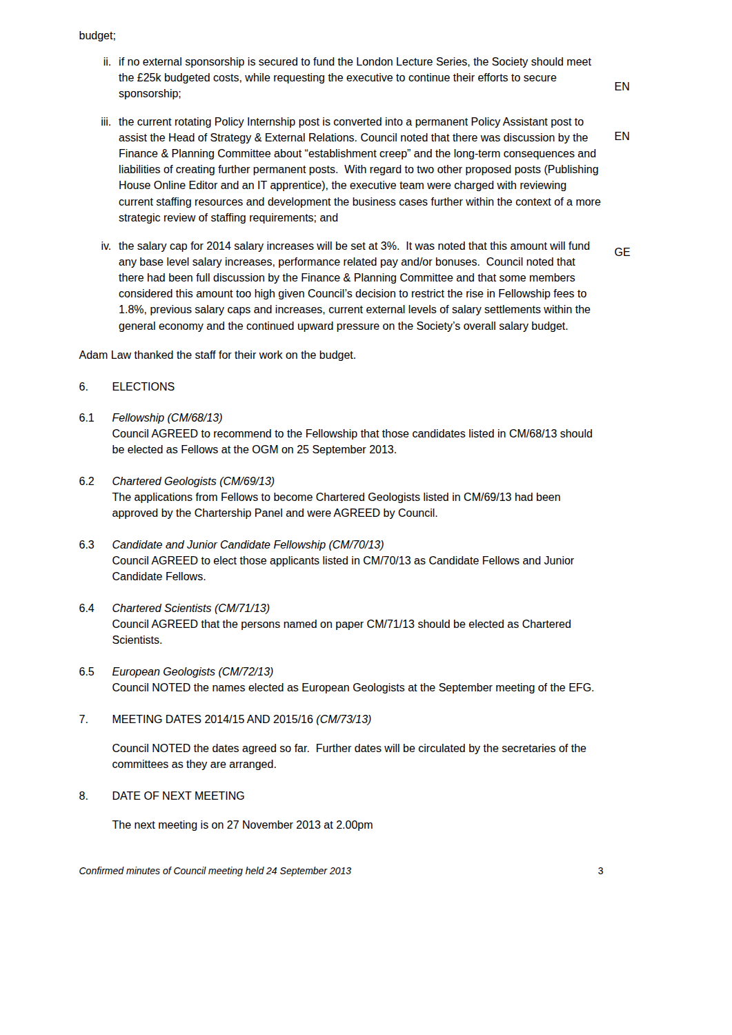EN EN GE
budget;
if no external sponsorship is secured to fund the London Lecture Series, the Society should meet the £25k budgeted costs, while requesting the executive to continue their efforts to secure sponsorship;
the current rotating Policy Internship post is converted into a permanent Policy Assistant post to assist the Head of Strategy & External Relations. Council noted that there was discussion by the Finance & Planning Committee about “establishment creep” and the long-term consequences and liabilities of creating further permanent posts. With regard to two other proposed posts (Publishing House Online Editor and an IT apprentice), the executive team were charged with reviewing current staffing resources and development the business cases further within the context of a more strategic review of staffing requirements; and
the salary cap for 2014 salary increases will be set at 3%. It was noted that this amount will fund any base level salary increases, performance related pay and/or bonuses. Council noted that there had been full discussion by the Finance & Planning Committee and that some members considered this amount too high given Council’s decision to restrict the rise in Fellowship fees to 1.8%, previous salary caps and increases, current external levels of salary settlements within the general economy and the continued upward pressure on the Society’s overall salary budget.
Adam Law thanked the staff for their work on the budget.
6.
ELECTIONS
6.1
Fellowship (CM/68/13)
Council AGREED to recommend to the Fellowship that those candidates listed in CM/68/13 should be elected as Fellows at the OGM on 25 September 2013.
6.2
Chartered Geologists (CM/69/13)
The applications from Fellows to become Chartered Geologists listed in CM/69/13 had been approved by the Chartership Panel and were AGREED by Council.
6.3
Candidate and Junior Candidate Fellowship (CM/70/13)
Council AGREED to elect those applicants listed in CM/70/13 as Candidate Fellows and Junior Candidate Fellows.
6.4
Chartered Scientists (CM/71/13)
Council AGREED that the persons named on paper CM/71/13 should be elected as Chartered Scientists.
6.5
European Geologists (CM/72/13)
Council NOTED the names elected as European Geologists at the September meeting of the EFG.
7.
MEETING DATES 2014/15 AND 2015/16 (CM/73/13)
Council NOTED the dates agreed so far. Further dates will be circulated by the secretaries of the committees as they are arranged.
8.
DATE OF NEXT MEETING
The next meeting is on 27 November 2013 at 2.00pm
Confirmed minutes of Council meeting held 24 September 2013
3